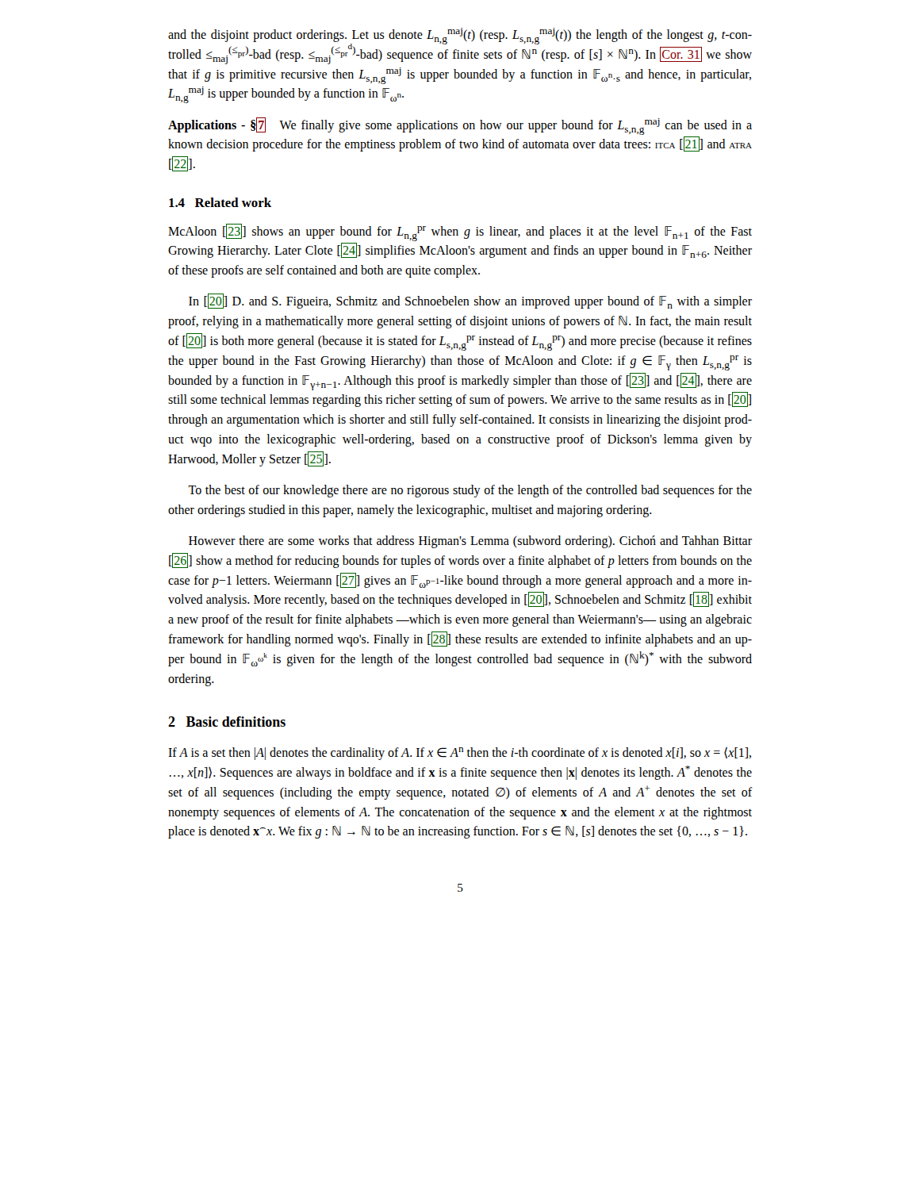and the disjoint product orderings. Let us denote Ln,gmaj(t) (resp. Ls,n,gmaj(t)) the length of the longest g, t-controlled ≤maj(≤pr)-bad (resp. ≤maj(≤prd)-bad) sequence of finite sets of ℕn (resp. of [s] × ℕn). In Cor. 31 we show that if g is primitive recursive then Ls,n,gmaj is upper bounded by a function in 𝔽ωn·s and hence, in particular, Ln,gmaj is upper bounded by a function in 𝔽ωn.
Applications - §7 We finally give some applications on how our upper bound for Ls,n,gmaj can be used in a known decision procedure for the emptiness problem of two kind of automata over data trees: itca [21] and atra [22].
1.4 Related work
McAloon [23] shows an upper bound for Ln,gpr when g is linear, and places it at the level 𝔽n+1 of the Fast Growing Hierarchy. Later Clote [24] simplifies McAloon's argument and finds an upper bound in 𝔽n+6. Neither of these proofs are self contained and both are quite complex.
In [20] D. and S. Figueira, Schmitz and Schnoebelen show an improved upper bound of 𝔽n with a simpler proof, relying in a mathematically more general setting of disjoint unions of powers of ℕ. In fact, the main result of [20] is both more general (because it is stated for Ls,n,gpr instead of Ln,gpr) and more precise (because it refines the upper bound in the Fast Growing Hierarchy) than those of McAloon and Clote: if g ∈ 𝔽γ then Ls,n,gpr is bounded by a function in 𝔽γ+n−1. Although this proof is markedly simpler than those of [23] and [24], there are still some technical lemmas regarding this richer setting of sum of powers. We arrive to the same results as in [20] through an argumentation which is shorter and still fully self-contained. It consists in linearizing the disjoint product wqo into the lexicographic well-ordering, based on a constructive proof of Dickson's lemma given by Harwood, Moller y Setzer [25].
To the best of our knowledge there are no rigorous study of the length of the controlled bad sequences for the other orderings studied in this paper, namely the lexicographic, multiset and majoring ordering.
However there are some works that address Higman's Lemma (subword ordering). Cichoń and Tahhan Bittar [26] show a method for reducing bounds for tuples of words over a finite alphabet of p letters from bounds on the case for p−1 letters. Weiermann [27] gives an 𝔽ωp−1-like bound through a more general approach and a more involved analysis. More recently, based on the techniques developed in [20], Schnoebelen and Schmitz [18] exhibit a new proof of the result for finite alphabets —which is even more general than Weiermann's— using an algebraic framework for handling normed wqo's. Finally in [28] these results are extended to infinite alphabets and an upper bound in 𝔽ωωk is given for the length of the longest controlled bad sequence in (ℕk)* with the subword ordering.
2 Basic definitions
If A is a set then |A| denotes the cardinality of A. If x ∈ An then the i-th coordinate of x is denoted x[i], so x = ⟨x[1], …, x[n]⟩. Sequences are always in boldface and if x is a finite sequence then |x| denotes its length. A* denotes the set of all sequences (including the empty sequence, notated ∅) of elements of A and A+ denotes the set of nonempty sequences of elements of A. The concatenation of the sequence x and the element x at the rightmost place is denoted x⌢x. We fix g : ℕ → ℕ to be an increasing function. For s ∈ ℕ, [s] denotes the set {0, …, s − 1}.
5